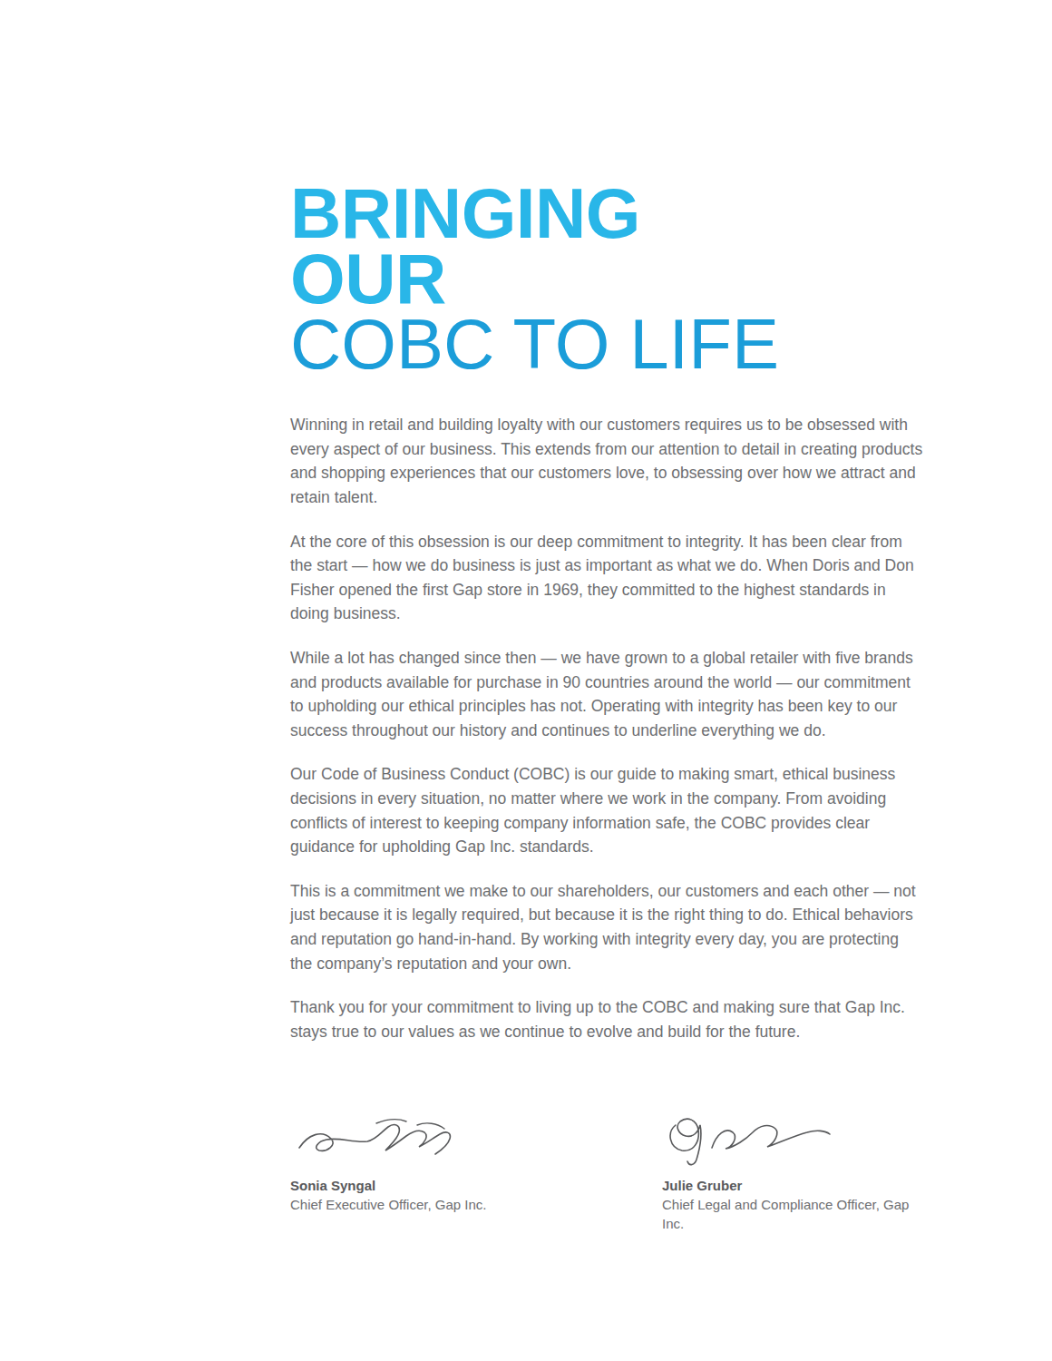BRINGING OUR COBC TO LIFE
Winning in retail and building loyalty with our customers requires us to be obsessed with every aspect of our business. This extends from our attention to detail in creating products and shopping experiences that our customers love, to obsessing over how we attract and retain talent.
At the core of this obsession is our deep commitment to integrity. It has been clear from the start — how we do business is just as important as what we do. When Doris and Don Fisher opened the first Gap store in 1969, they committed to the highest standards in doing business.
While a lot has changed since then — we have grown to a global retailer with five brands and products available for purchase in 90 countries around the world — our commitment to upholding our ethical principles has not. Operating with integrity has been key to our success throughout our history and continues to underline everything we do.
Our Code of Business Conduct (COBC) is our guide to making smart, ethical business decisions in every situation, no matter where we work in the company. From avoiding conflicts of interest to keeping company information safe, the COBC provides clear guidance for upholding Gap Inc. standards.
This is a commitment we make to our shareholders, our customers and each other — not just because it is legally required, but because it is the right thing to do. Ethical behaviors and reputation go hand-in-hand. By working with integrity every day, you are protecting the company’s reputation and your own.
Thank you for your commitment to living up to the COBC and making sure that Gap Inc. stays true to our values as we continue to evolve and build for the future.
Sonia Syngal
Chief Executive Officer, Gap Inc.
Julie Gruber
Chief Legal and Compliance Officer, Gap Inc.